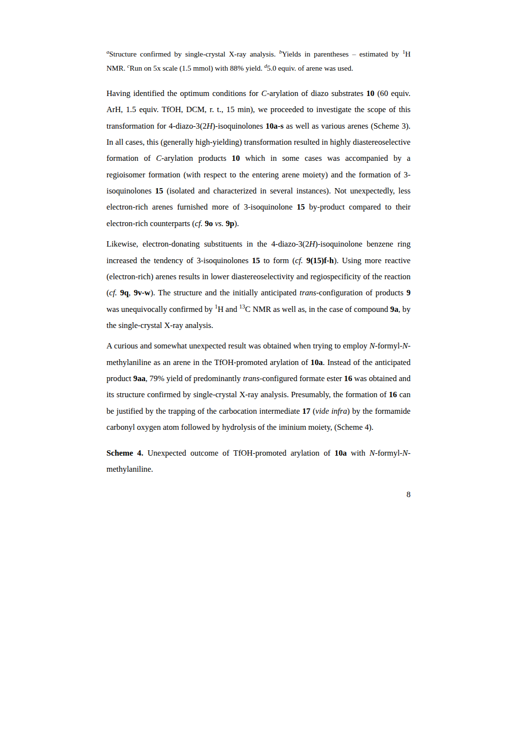aStructure confirmed by single-crystal X-ray analysis. bYields in parentheses – estimated by 1H NMR. cRun on 5x scale (1.5 mmol) with 88% yield. d5.0 equiv. of arene was used.
Having identified the optimum conditions for C-arylation of diazo substrates 10 (60 equiv. ArH, 1.5 equiv. TfOH, DCM, r. t., 15 min), we proceeded to investigate the scope of this transformation for 4-diazo-3(2H)-isoquinolones 10a-s as well as various arenes (Scheme 3). In all cases, this (generally high-yielding) transformation resulted in highly diastereoselective formation of C-arylation products 10 which in some cases was accompanied by a regioisomer formation (with respect to the entering arene moiety) and the formation of 3-isoquinolones 15 (isolated and characterized in several instances). Not unexpectedly, less electron-rich arenes furnished more of 3-isoquinolone 15 by-product compared to their electron-rich counterparts (cf. 9o vs. 9p).
Likewise, electron-donating substituents in the 4-diazo-3(2H)-isoquinolone benzene ring increased the tendency of 3-isoquinolones 15 to form (cf. 9(15)f-h). Using more reactive (electron-rich) arenes results in lower diastereoselectivity and regiospecificity of the reaction (cf. 9q, 9v-w). The structure and the initially anticipated trans-configuration of products 9 was unequivocally confirmed by 1H and 13C NMR as well as, in the case of compound 9a, by the single-crystal X-ray analysis.
A curious and somewhat unexpected result was obtained when trying to employ N-formyl-N-methylaniline as an arene in the TfOH-promoted arylation of 10a. Instead of the anticipated product 9aa, 79% yield of predominantly trans-configured formate ester 16 was obtained and its structure confirmed by single-crystal X-ray analysis. Presumably, the formation of 16 can be justified by the trapping of the carbocation intermediate 17 (vide infra) by the formamide carbonyl oxygen atom followed by hydrolysis of the iminium moiety, (Scheme 4).
Scheme 4. Unexpected outcome of TfOH-promoted arylation of 10a with N-formyl-N-methylaniline.
8